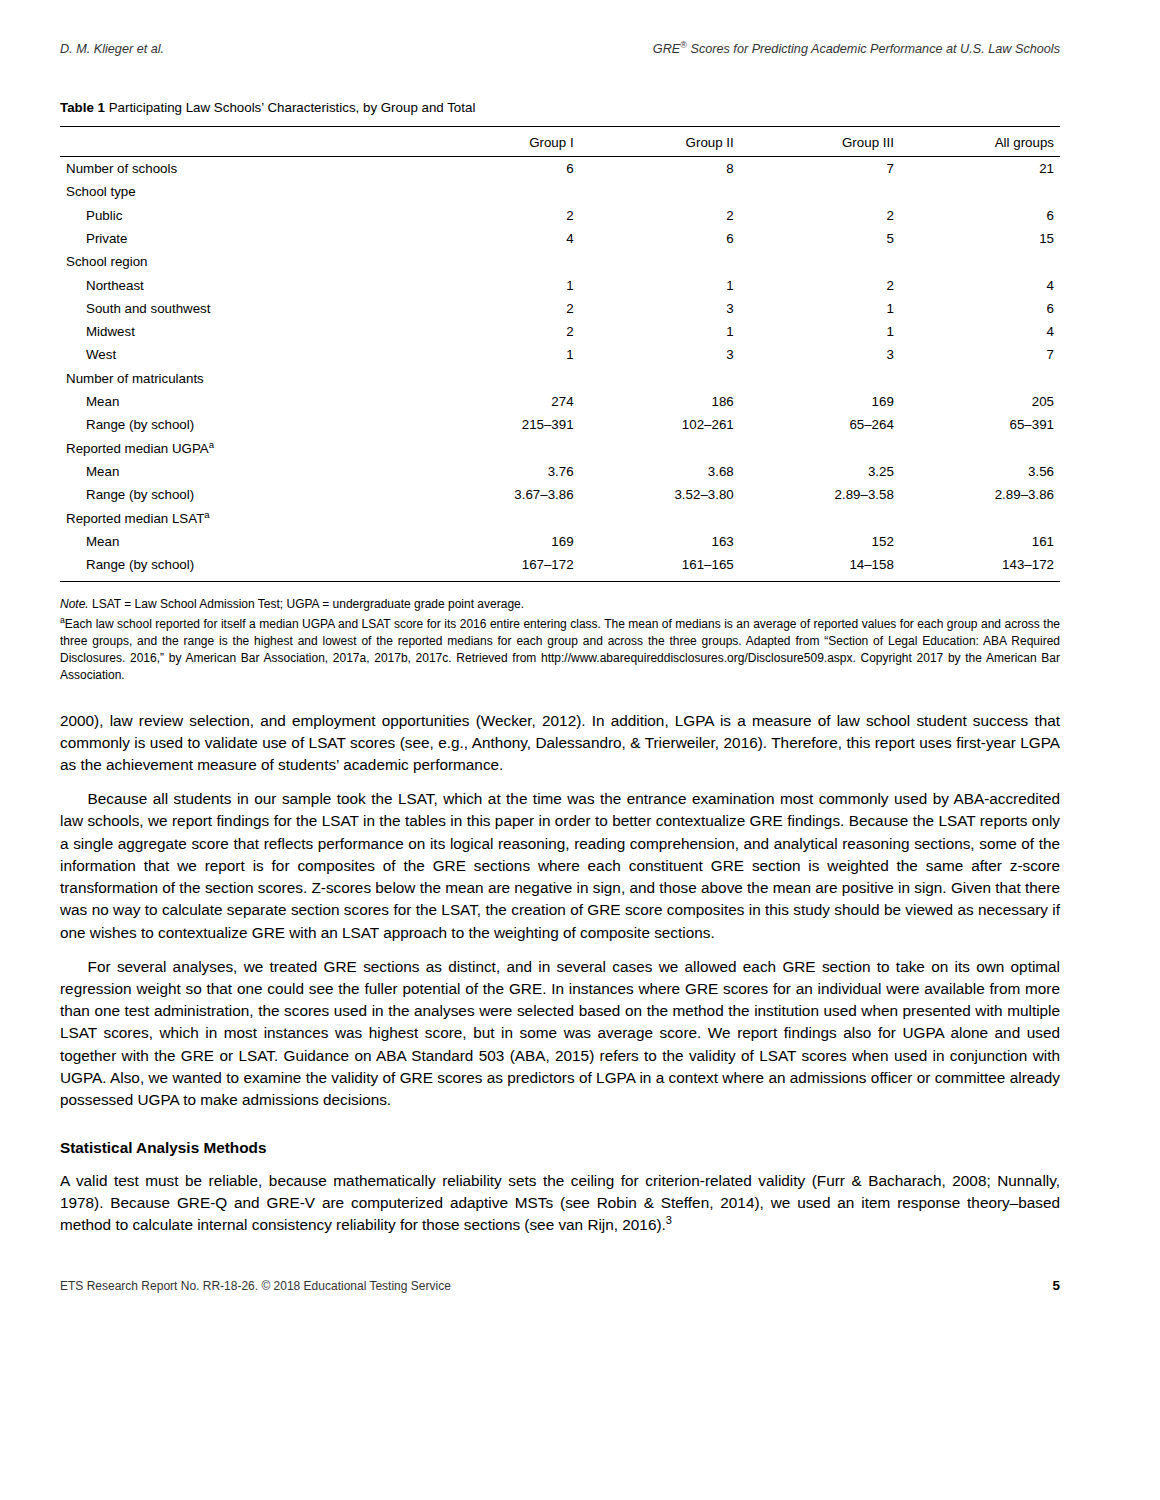D. M. Klieger et al.
GRE® Scores for Predicting Academic Performance at U.S. Law Schools
Table 1 Participating Law Schools’ Characteristics, by Group and Total
| | Group I | Group II | Group III | All groups |
| --- | --- | --- | --- | --- |
| Number of schools | 6 | 8 | 7 | 21 |
| School type | | | | |
| Public | 2 | 2 | 2 | 6 |
| Private | 4 | 6 | 5 | 15 |
| School region | | | | |
| Northeast | 1 | 1 | 2 | 4 |
| South and southwest | 2 | 3 | 1 | 6 |
| Midwest | 2 | 1 | 1 | 4 |
| West | 1 | 3 | 3 | 7 |
| Number of matriculants | | | | |
| Mean | 274 | 186 | 169 | 205 |
| Range (by school) | 215–391 | 102–261 | 65–264 | 65–391 |
| Reported median UGPA a | | | | |
| Mean | 3.76 | 3.68 | 3.25 | 3.56 |
| Range (by school) | 3.67–3.86 | 3.52–3.80 | 2.89–3.58 | 2.89–3.86 |
| Reported median LSAT a | | | | |
| Mean | 169 | 163 | 152 | 161 |
| Range (by school) | 167–172 | 161–165 | 14–158 | 143–172 |
Note. LSAT = Law School Admission Test; UGPA = undergraduate grade point average.
aEach law school reported for itself a median UGPA and LSAT score for its 2016 entire entering class. The mean of medians is an average of reported values for each group and across the three groups, and the range is the highest and lowest of the reported medians for each group and across the three groups. Adapted from “Section of Legal Education: ABA Required Disclosures. 2016,” by American Bar Association, 2017a, 2017b, 2017c. Retrieved from http://www.abarequireddisclosures.org/Disclosure509.aspx. Copyright 2017 by the American Bar Association.
2000), law review selection, and employment opportunities (Wecker, 2012). In addition, LGPA is a measure of law school student success that commonly is used to validate use of LSAT scores (see, e.g., Anthony, Dalessandro, & Trierweiler, 2016). Therefore, this report uses first-year LGPA as the achievement measure of students’ academic performance.
Because all students in our sample took the LSAT, which at the time was the entrance examination most commonly used by ABA-accredited law schools, we report findings for the LSAT in the tables in this paper in order to better contextualize GRE findings. Because the LSAT reports only a single aggregate score that reflects performance on its logical reasoning, reading comprehension, and analytical reasoning sections, some of the information that we report is for composites of the GRE sections where each constituent GRE section is weighted the same after z-score transformation of the section scores. Z-scores below the mean are negative in sign, and those above the mean are positive in sign. Given that there was no way to calculate separate section scores for the LSAT, the creation of GRE score composites in this study should be viewed as necessary if one wishes to contextualize GRE with an LSAT approach to the weighting of composite sections.
For several analyses, we treated GRE sections as distinct, and in several cases we allowed each GRE section to take on its own optimal regression weight so that one could see the fuller potential of the GRE. In instances where GRE scores for an individual were available from more than one test administration, the scores used in the analyses were selected based on the method the institution used when presented with multiple LSAT scores, which in most instances was highest score, but in some was average score. We report findings also for UGPA alone and used together with the GRE or LSAT. Guidance on ABA Standard 503 (ABA, 2015) refers to the validity of LSAT scores when used in conjunction with UGPA. Also, we wanted to examine the validity of GRE scores as predictors of LGPA in a context where an admissions officer or committee already possessed UGPA to make admissions decisions.
Statistical Analysis Methods
A valid test must be reliable, because mathematically reliability sets the ceiling for criterion-related validity (Furr & Bacharach, 2008; Nunnally, 1978). Because GRE-Q and GRE-V are computerized adaptive MSTs (see Robin & Steffen, 2014), we used an item response theory–based method to calculate internal consistency reliability for those sections (see van Rijn, 2016).3
ETS Research Report No. RR-18-26. © 2018 Educational Testing Service
5